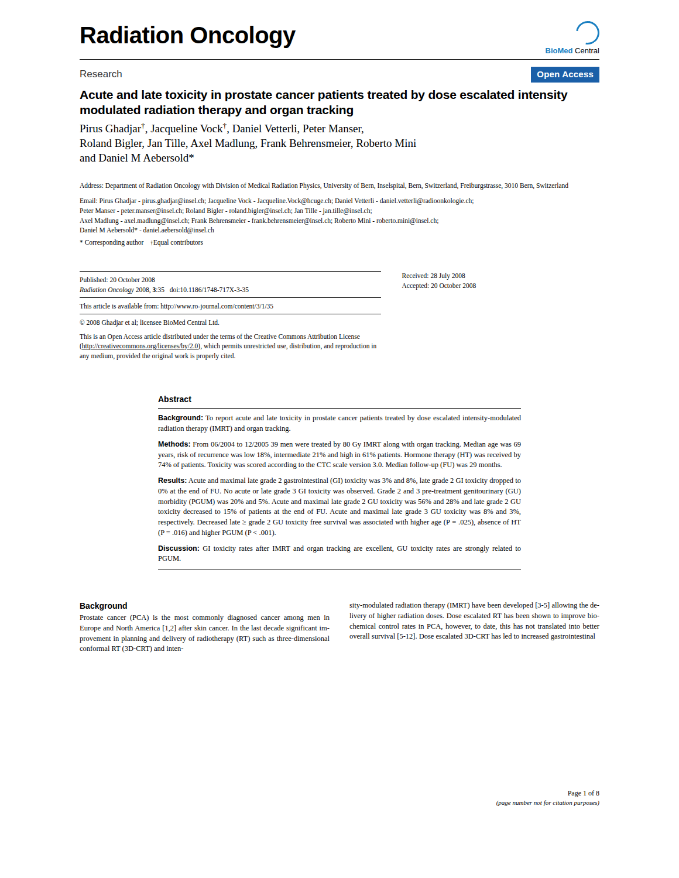Radiation Oncology
BioMed Central
Open Access
Research
Acute and late toxicity in prostate cancer patients treated by dose escalated intensity modulated radiation therapy and organ tracking
Pirus Ghadjar†, Jacqueline Vock†, Daniel Vetterli, Peter Manser,
Roland Bigler, Jan Tille, Axel Madlung, Frank Behrensmeier, Roberto Mini
and Daniel M Aebersold*
Address: Department of Radiation Oncology with Division of Medical Radiation Physics, University of Bern, Inselspital, Bern, Switzerland, Freiburgstrasse, 3010 Bern, Switzerland
Email: Pirus Ghadjar - pirus.ghadjar@insel.ch; Jacqueline Vock - Jacqueline.Vock@hcuge.ch; Daniel Vetterli - daniel.vetterli@radioonkologie.ch;
Peter Manser - peter.manser@insel.ch; Roland Bigler - roland.bigler@insel.ch; Jan Tille - jan.tille@insel.ch;
Axel Madlung - axel.madlung@insel.ch; Frank Behrensmeier - frank.behrensmeier@insel.ch; Roberto Mini - roberto.mini@insel.ch;
Daniel M Aebersold* - daniel.aebersold@insel.ch
* Corresponding author †Equal contributors
Published: 20 October 2008
Radiation Oncology 2008, 3:35 doi:10.1186/1748-717X-3-35
This article is available from: http://www.ro-journal.com/content/3/1/35
© 2008 Ghadjar et al; licensee BioMed Central Ltd.
This is an Open Access article distributed under the terms of the Creative Commons Attribution License (http://creativecommons.org/licenses/by/2.0), which permits unrestricted use, distribution, and reproduction in any medium, provided the original work is properly cited.
Received: 28 July 2008
Accepted: 20 October 2008
Abstract
Background: To report acute and late toxicity in prostate cancer patients treated by dose escalated intensity-modulated radiation therapy (IMRT) and organ tracking.
Methods: From 06/2004 to 12/2005 39 men were treated by 80 Gy IMRT along with organ tracking. Median age was 69 years, risk of recurrence was low 18%, intermediate 21% and high in 61% patients. Hormone therapy (HT) was received by 74% of patients. Toxicity was scored according to the CTC scale version 3.0. Median follow-up (FU) was 29 months.
Results: Acute and maximal late grade 2 gastrointestinal (GI) toxicity was 3% and 8%, late grade 2 GI toxicity dropped to 0% at the end of FU. No acute or late grade 3 GI toxicity was observed. Grade 2 and 3 pre-treatment genitourinary (GU) morbidity (PGUM) was 20% and 5%. Acute and maximal late grade 2 GU toxicity was 56% and 28% and late grade 2 GU toxicity decreased to 15% of patients at the end of FU. Acute and maximal late grade 3 GU toxicity was 8% and 3%, respectively. Decreased late ≥ grade 2 GU toxicity free survival was associated with higher age (P = .025), absence of HT (P = .016) and higher PGUM (P < .001).
Discussion: GI toxicity rates after IMRT and organ tracking are excellent, GU toxicity rates are strongly related to PGUM.
Background
Prostate cancer (PCA) is the most commonly diagnosed cancer among men in Europe and North America [1,2] after skin cancer. In the last decade significant improvement in planning and delivery of radiotherapy (RT) such as three-dimensional conformal RT (3D-CRT) and inten-
sity-modulated radiation therapy (IMRT) have been developed [3-5] allowing the delivery of higher radiation doses. Dose escalated RT has been shown to improve biochemical control rates in PCA, however, to date, this has not translated into better overall survival [5-12]. Dose escalated 3D-CRT has led to increased gastrointestinal
Page 1 of 8
(page number not for citation purposes)